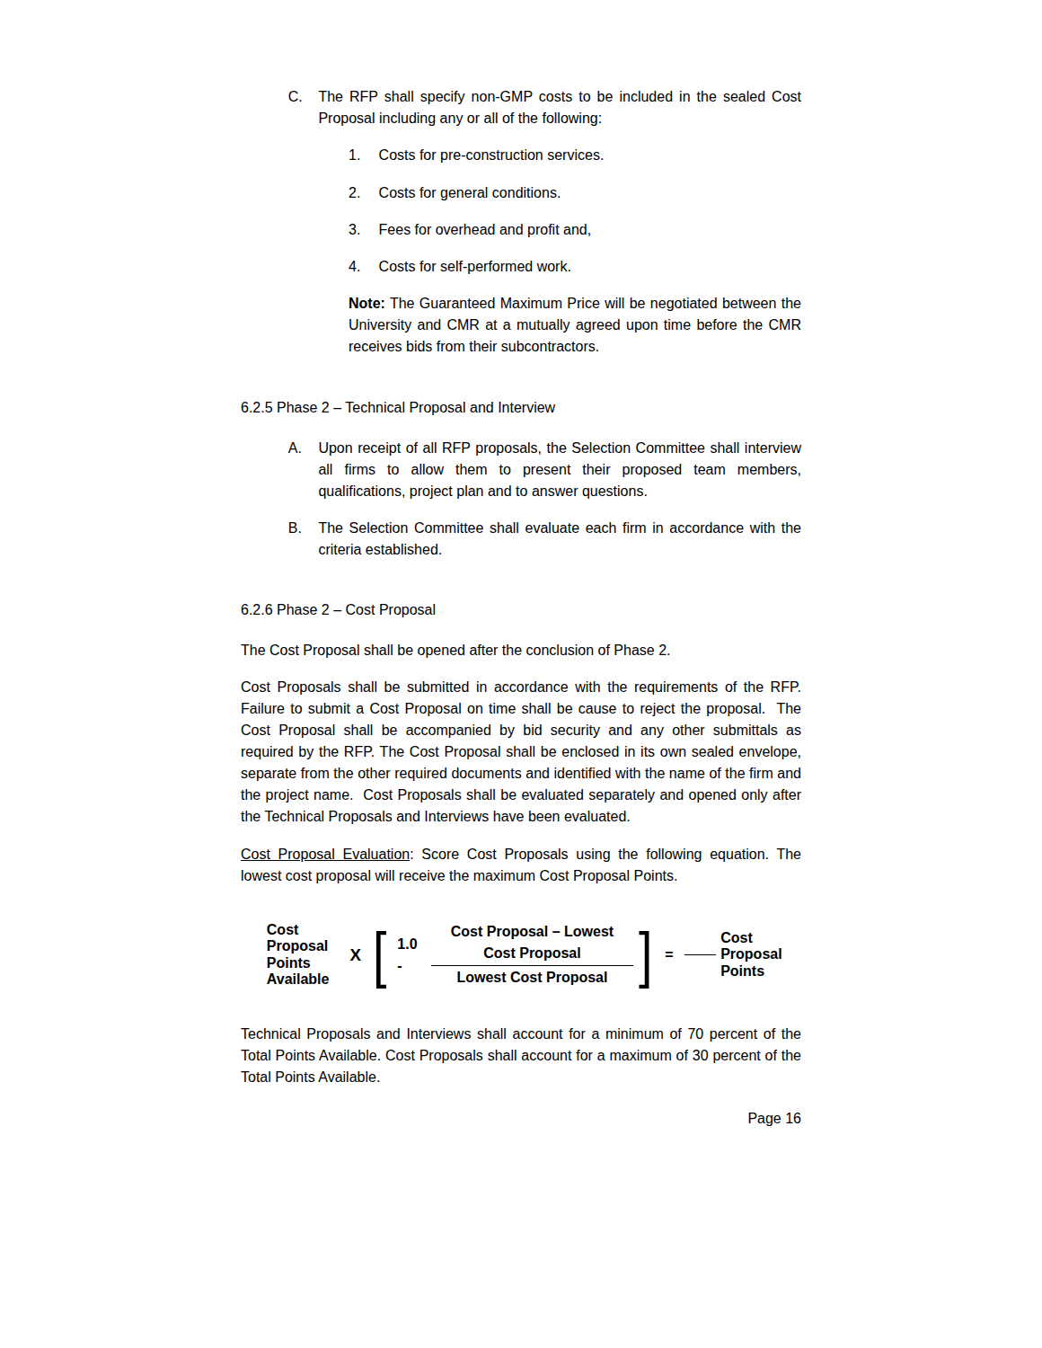C. The RFP shall specify non-GMP costs to be included in the sealed Cost Proposal including any or all of the following:
1. Costs for pre-construction services.
2. Costs for general conditions.
3. Fees for overhead and profit and,
4. Costs for self-performed work.
Note: The Guaranteed Maximum Price will be negotiated between the University and CMR at a mutually agreed upon time before the CMR receives bids from their subcontractors.
6.2.5 Phase 2 – Technical Proposal and Interview
A. Upon receipt of all RFP proposals, the Selection Committee shall interview all firms to allow them to present their proposed team members, qualifications, project plan and to answer questions.
B. The Selection Committee shall evaluate each firm in accordance with the criteria established.
6.2.6 Phase 2 – Cost Proposal
The Cost Proposal shall be opened after the conclusion of Phase 2.
Cost Proposals shall be submitted in accordance with the requirements of the RFP. Failure to submit a Cost Proposal on time shall be cause to reject the proposal. The Cost Proposal shall be accompanied by bid security and any other submittals as required by the RFP. The Cost Proposal shall be enclosed in its own sealed envelope, separate from the other required documents and identified with the name of the firm and the project name. Cost Proposals shall be evaluated separately and opened only after the Technical Proposals and Interviews have been evaluated.
Cost Proposal Evaluation: Score Cost Proposals using the following equation. The lowest cost proposal will receive the maximum Cost Proposal Points.
Cost
Proposal
Points
Available X [ 1.0 - Cost Proposal – Lowest Cost Proposal Lowest Cost Proposal ] = Cost
Proposal Points
Technical Proposals and Interviews shall account for a minimum of 70 percent of the Total Points Available. Cost Proposals shall account for a maximum of 30 percent of the Total Points Available.
Page 16